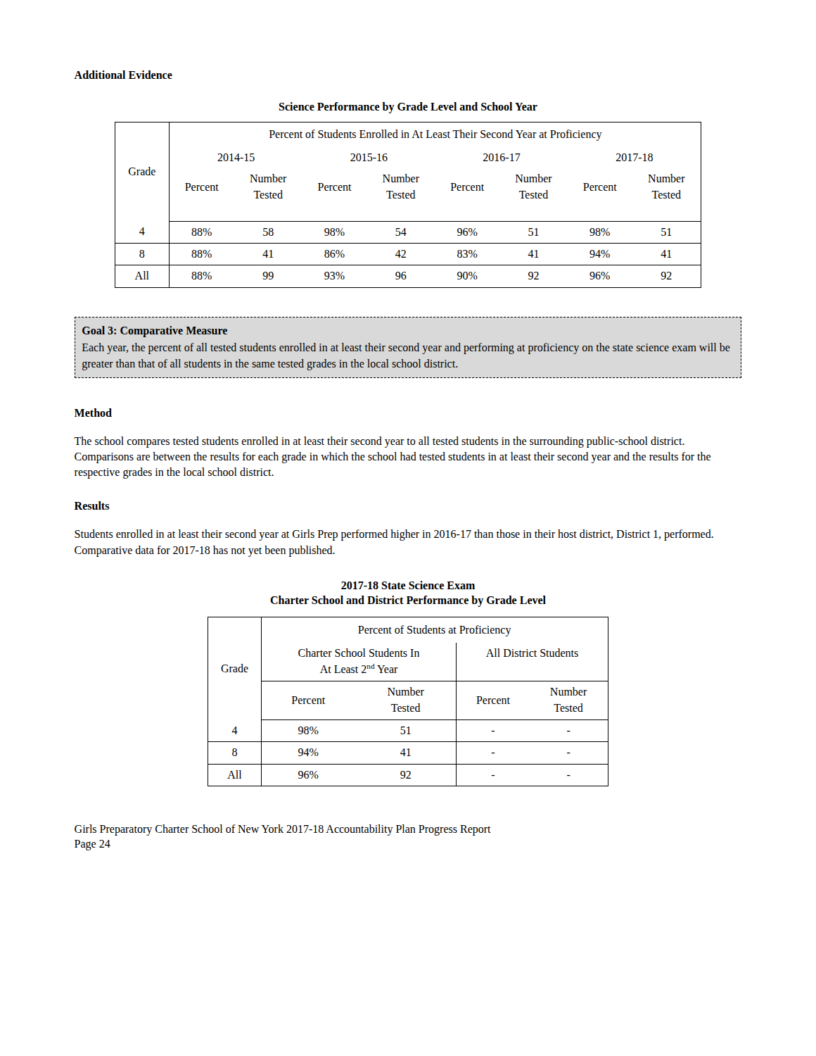Additional Evidence
Science Performance by Grade Level and School Year
| Grade | Percent of Students Enrolled in At Least Their Second Year at Proficiency |
| 2014-15 | 2015-16 | 2016-17 | 2017-18 |
| Percent | Number Tested | Percent | Number Tested | Percent | Number Tested | Percent | Number Tested |
| 4 | 88% | 58 | 98% | 54 | 96% | 51 | 98% | 51 |
| 8 | 88% | 41 | 86% | 42 | 83% | 41 | 94% | 41 |
| All | 88% | 99 | 93% | 96 | 90% | 92 | 96% | 92 |
Goal 3: Comparative Measure
Each year, the percent of all tested students enrolled in at least their second year and performing at proficiency on the state science exam will be greater than that of all students in the same tested grades in the local school district.
Method
The school compares tested students enrolled in at least their second year to all tested students in the surrounding public-school district. Comparisons are between the results for each grade in which the school had tested students in at least their second year and the results for the respective grades in the local school district.
Results
Students enrolled in at least their second year at Girls Prep performed higher in 2016-17 than those in their host district, District 1, performed. Comparative data for 2017-18 has not yet been published.
2017-18 State Science Exam
Charter School and District Performance by Grade Level
| Grade | Percent of Students at Proficiency |
| Charter School Students In At Least 2 nd Year | All District Students |
| Percent | Number Tested | Percent | Number Tested |
| 4 | 98% | 51 | - | - |
| 8 | 94% | 41 | - | - |
| All | 96% | 92 | - | - |
Girls Preparatory Charter School of New York 2017-18 Accountability Plan Progress Report
Page 24